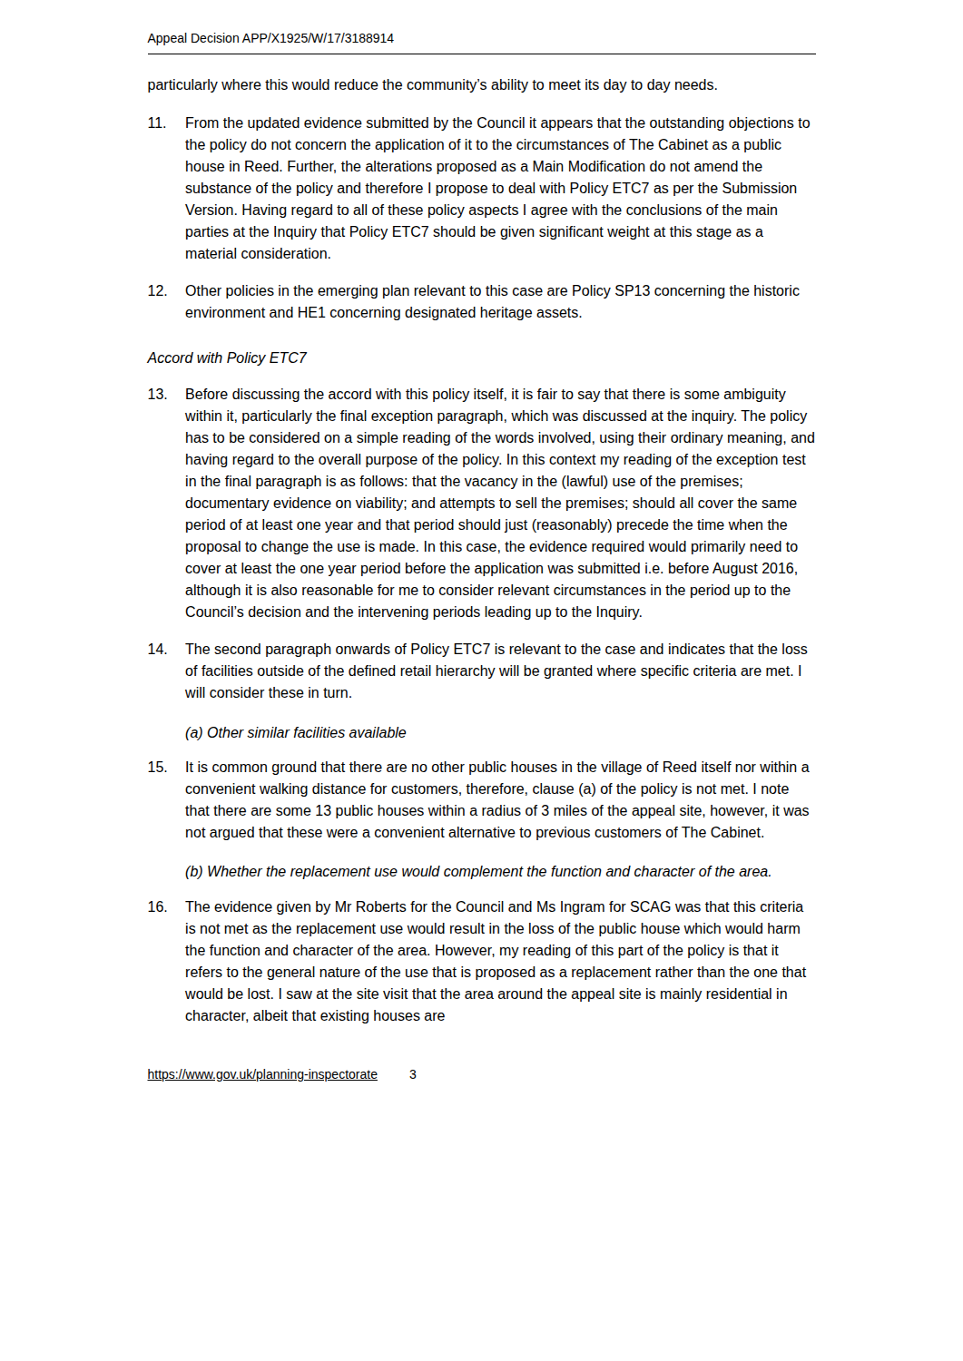Appeal Decision APP/X1925/W/17/3188914
particularly where this would reduce the community’s ability to meet its day to day needs.
11. From the updated evidence submitted by the Council it appears that the outstanding objections to the policy do not concern the application of it to the circumstances of The Cabinet as a public house in Reed. Further, the alterations proposed as a Main Modification do not amend the substance of the policy and therefore I propose to deal with Policy ETC7 as per the Submission Version. Having regard to all of these policy aspects I agree with the conclusions of the main parties at the Inquiry that Policy ETC7 should be given significant weight at this stage as a material consideration.
12. Other policies in the emerging plan relevant to this case are Policy SP13 concerning the historic environment and HE1 concerning designated heritage assets.
Accord with Policy ETC7
13. Before discussing the accord with this policy itself, it is fair to say that there is some ambiguity within it, particularly the final exception paragraph, which was discussed at the inquiry. The policy has to be considered on a simple reading of the words involved, using their ordinary meaning, and having regard to the overall purpose of the policy. In this context my reading of the exception test in the final paragraph is as follows: that the vacancy in the (lawful) use of the premises; documentary evidence on viability; and attempts to sell the premises; should all cover the same period of at least one year and that period should just (reasonably) precede the time when the proposal to change the use is made. In this case, the evidence required would primarily need to cover at least the one year period before the application was submitted i.e. before August 2016, although it is also reasonable for me to consider relevant circumstances in the period up to the Council’s decision and the intervening periods leading up to the Inquiry.
14. The second paragraph onwards of Policy ETC7 is relevant to the case and indicates that the loss of facilities outside of the defined retail hierarchy will be granted where specific criteria are met. I will consider these in turn.
(a) Other similar facilities available
15. It is common ground that there are no other public houses in the village of Reed itself nor within a convenient walking distance for customers, therefore, clause (a) of the policy is not met. I note that there are some 13 public houses within a radius of 3 miles of the appeal site, however, it was not argued that these were a convenient alternative to previous customers of The Cabinet.
(b) Whether the replacement use would complement the function and character of the area.
16. The evidence given by Mr Roberts for the Council and Ms Ingram for SCAG was that this criteria is not met as the replacement use would result in the loss of the public house which would harm the function and character of the area. However, my reading of this part of the policy is that it refers to the general nature of the use that is proposed as a replacement rather than the one that would be lost. I saw at the site visit that the area around the appeal site is mainly residential in character, albeit that existing houses are
https://www.gov.uk/planning-inspectorate 3